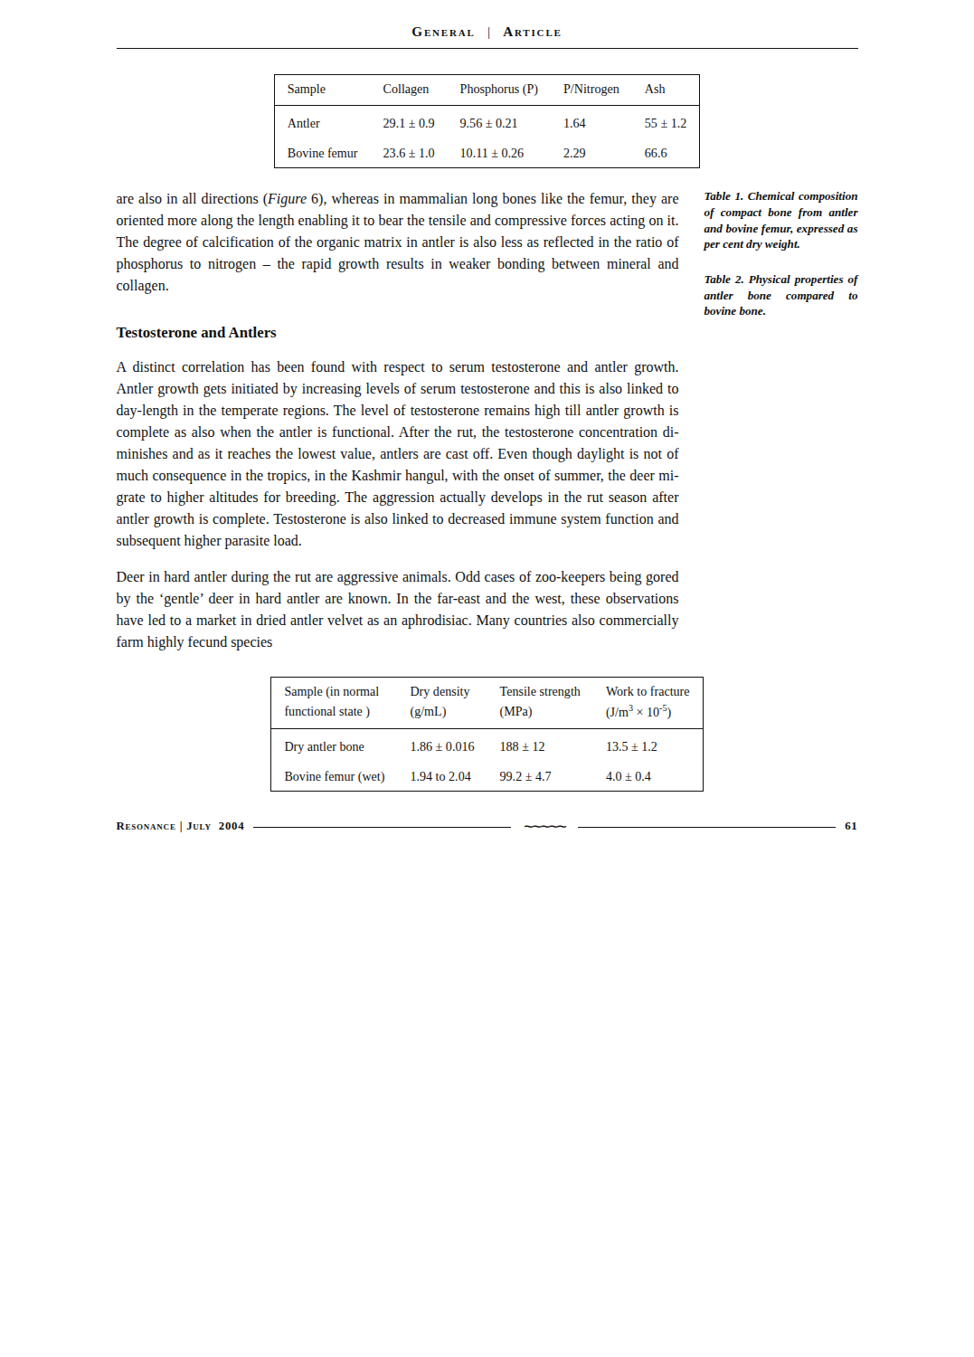General | Article
| Sample | Collagen | Phosphorus (P) | P/Nitrogen | Ash |
| --- | --- | --- | --- | --- |
| Antler | 29.1 ± 0.9 | 9.56 ± 0.21 | 1.64 | 55 ± 1.2 |
| Bovine femur | 23.6 ± 1.0 | 10.11 ± 0.26 | 2.29 | 66.6 |
are also in all directions (Figure 6), whereas in mammalian long bones like the femur, they are oriented more along the length enabling it to bear the tensile and compressive forces acting on it. The degree of calcification of the organic matrix in antler is also less as reflected in the ratio of phosphorus to nitrogen – the rapid growth results in weaker bonding between mineral and collagen.
Testosterone and Antlers
A distinct correlation has been found with respect to serum testosterone and antler growth. Antler growth gets initiated by increasing levels of serum testosterone and this is also linked to day-length in the temperate regions. The level of testosterone remains high till antler growth is complete as also when the antler is functional. After the rut, the testosterone concentration diminishes and as it reaches the lowest value, antlers are cast off. Even though daylight is not of much consequence in the tropics, in the Kashmir hangul, with the onset of summer, the deer migrate to higher altitudes for breeding. The aggression actually develops in the rut season after antler growth is complete. Testosterone is also linked to decreased immune system function and subsequent higher parasite load.
Deer in hard antler during the rut are aggressive animals. Odd cases of zoo-keepers being gored by the ‘gentle’ deer in hard antler are known. In the far-east and the west, these observations have led to a market in dried antler velvet as an aphrodisiac. Many countries also commercially farm highly fecund species
Table 1. Chemical composition of compact bone from antler and bovine femur, expressed as per cent dry weight.
Table 2. Physical properties of antler bone compared to bovine bone.
| Sample (in normal functional state ) | Dry density (g/mL) | Tensile strength (MPa) | Work to fracture (J/m 3 × 10 -5 ) |
| --- | --- | --- | --- |
| Dry antler bone | 1.86 ± 0.016 | 188 ± 12 | 13.5 ± 1.2 |
| Bovine femur (wet) | 1.94 to 2.04 | 99.2 ± 4.7 | 4.0 ± 0.4 |
Resonance | July 2004 ∼∼∼∼∼ 61